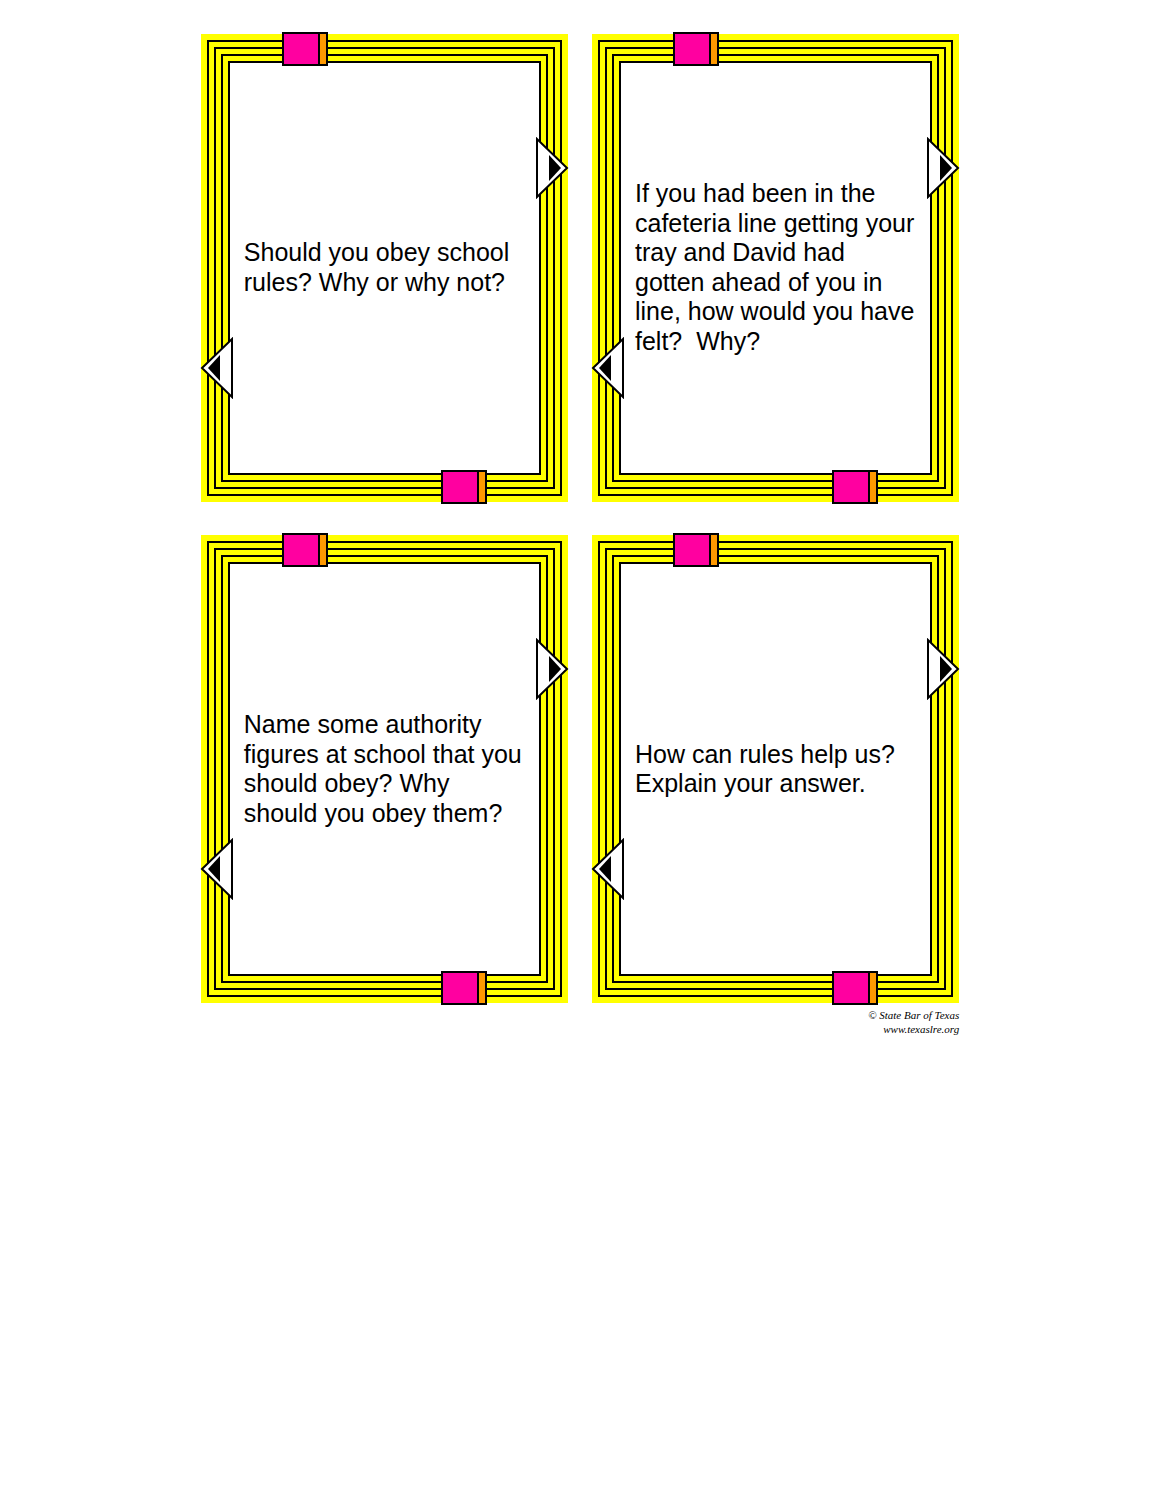Should you obey school rules? Why or why not?
If you had been in the cafeteria line getting your tray and David had gotten ahead of you in line, how would you have felt? Why?
Name some authority figures at school that you should obey? Why should you obey them?
How can rules help us? Explain your answer.
© State Bar of Texas
www.texaslre.org